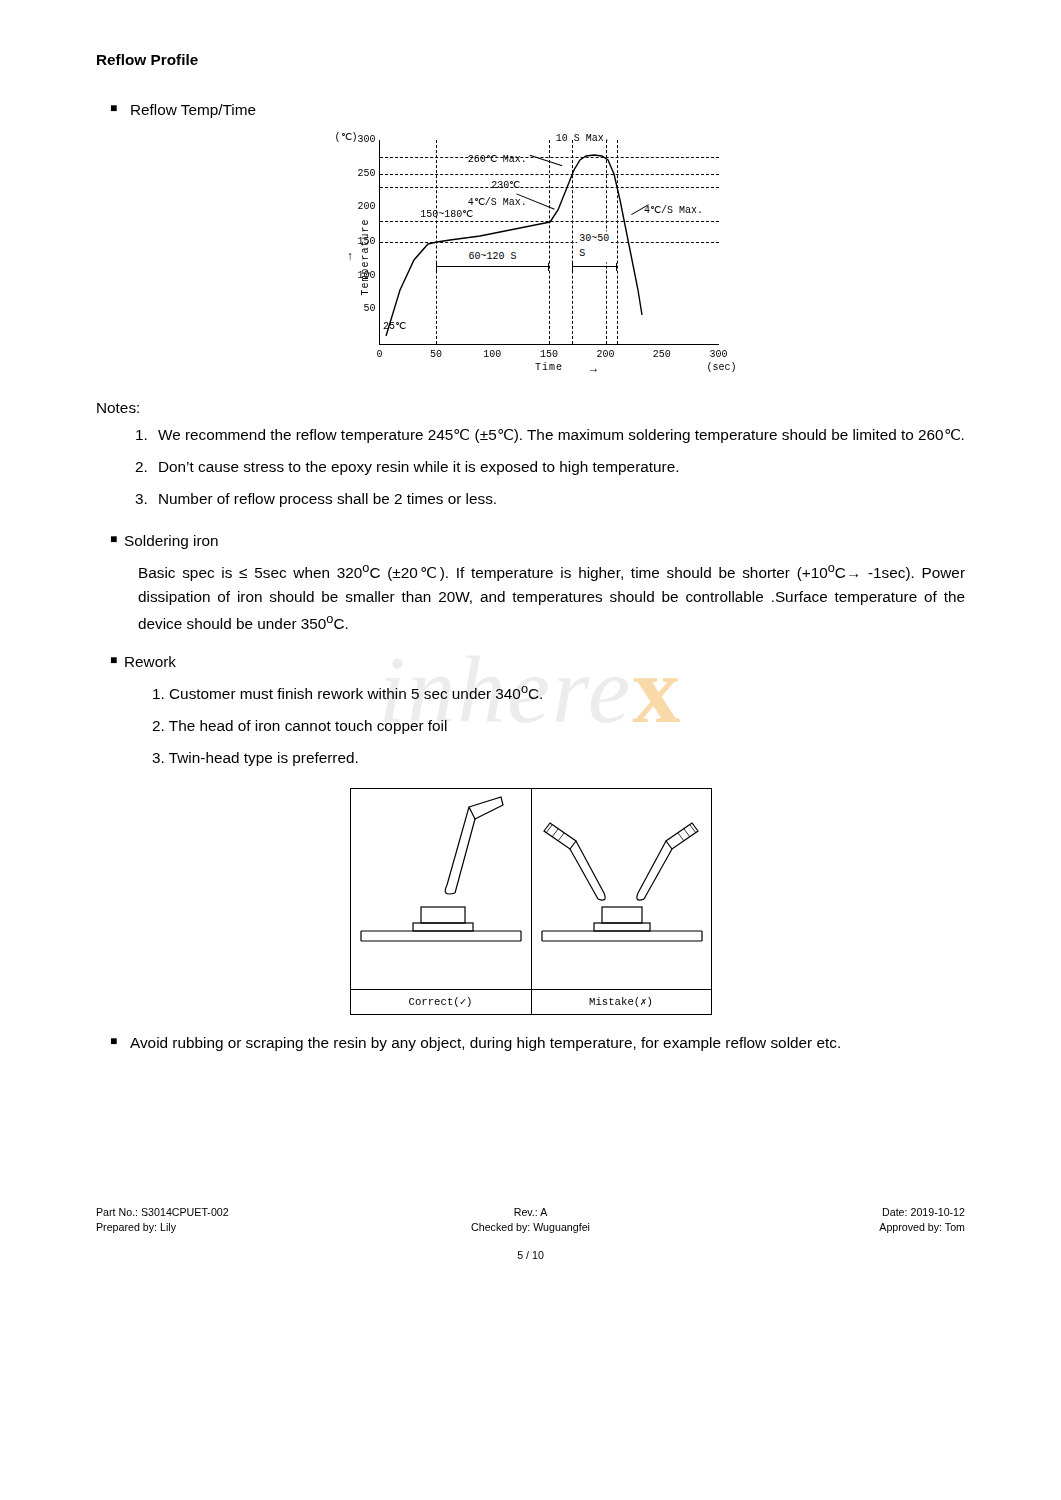inherex
Reflow Profile
Reflow Temp/Time
Temperature
↑
(℃)
300
250
200
150
100
50
0
50
100
150
200
250
300
Time
→
(sec)
10 S Max.
260℃ Max.
230℃
4℃/S Max.
150~180℃
4℃/S Max.
25℃
60~120 S
30~50 S
Notes:
We recommend the reflow temperature 245℃ (±5℃). The maximum soldering temperature should be limited to 260℃.
Don’t cause stress to the epoxy resin while it is exposed to high temperature.
Number of reflow process shall be 2 times or less.
Soldering iron
Basic spec is ≤ 5sec when 320oC (±20℃). If temperature is higher, time should be shorter (+10oC→ -1sec). Power dissipation of iron should be smaller than 20W, and temperatures should be controllable .Surface temperature of the device should be under 350oC.
Rework
1. Customer must finish rework within 5 sec under 340oC.
2. The head of iron cannot touch copper foil
3. Twin-head type is preferred.
Correct(✓)
Mistake(✗)
Avoid rubbing or scraping the resin by any object, during high temperature, for example reflow solder etc.
Part No.: S3014CPUET-002
Prepared by: Lily
Rev.: A
Checked by: Wuguangfei
Date: 2019-10-12
Approved by: Tom
5 / 10